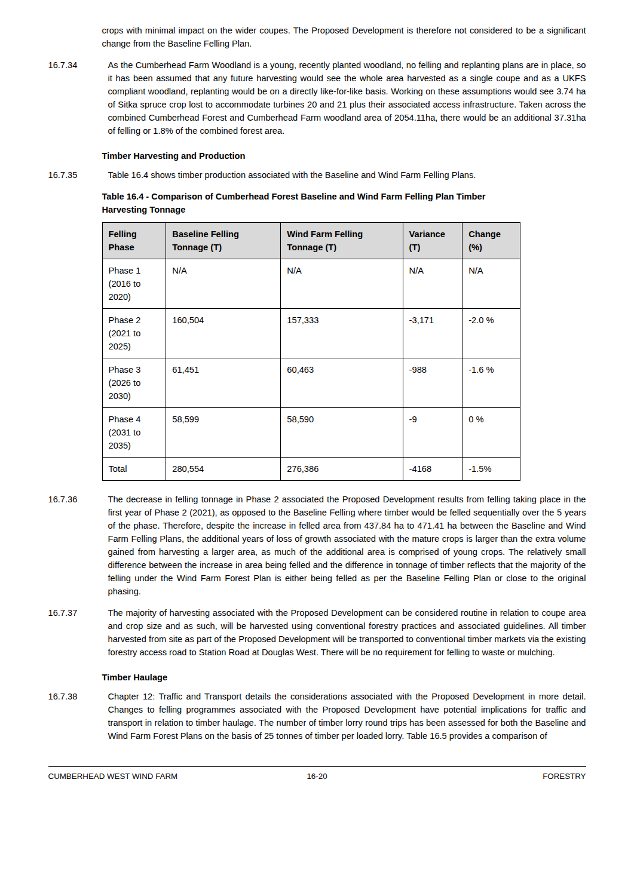crops with minimal impact on the wider coupes. The Proposed Development is therefore not considered to be a significant change from the Baseline Felling Plan.
16.7.34
As the Cumberhead Farm Woodland is a young, recently planted woodland, no felling and replanting plans are in place, so it has been assumed that any future harvesting would see the whole area harvested as a single coupe and as a UKFS compliant woodland, replanting would be on a directly like-for-like basis. Working on these assumptions would see 3.74 ha of Sitka spruce crop lost to accommodate turbines 20 and 21 plus their associated access infrastructure. Taken across the combined Cumberhead Forest and Cumberhead Farm woodland area of 2054.11ha, there would be an additional 37.31ha of felling or 1.8% of the combined forest area.
Timber Harvesting and Production
16.7.35
Table 16.4 shows timber production associated with the Baseline and Wind Farm Felling Plans.
Table 16.4 - Comparison of Cumberhead Forest Baseline and Wind Farm Felling Plan Timber Harvesting Tonnage
| Felling Phase | Baseline Felling Tonnage (T) | Wind Farm Felling Tonnage (T) | Variance (T) | Change (%) |
| --- | --- | --- | --- | --- |
| Phase 1 (2016 to 2020) | N/A | N/A | N/A | N/A |
| Phase 2 (2021 to 2025) | 160,504 | 157,333 | -3,171 | -2.0 % |
| Phase 3 (2026 to 2030) | 61,451 | 60,463 | -988 | -1.6 % |
| Phase 4 (2031 to 2035) | 58,599 | 58,590 | -9 | 0 % |
| Total | 280,554 | 276,386 | -4168 | -1.5% |
16.7.36
The decrease in felling tonnage in Phase 2 associated the Proposed Development results from felling taking place in the first year of Phase 2 (2021), as opposed to the Baseline Felling where timber would be felled sequentially over the 5 years of the phase. Therefore, despite the increase in felled area from 437.84 ha to 471.41 ha between the Baseline and Wind Farm Felling Plans, the additional years of loss of growth associated with the mature crops is larger than the extra volume gained from harvesting a larger area, as much of the additional area is comprised of young crops. The relatively small difference between the increase in area being felled and the difference in tonnage of timber reflects that the majority of the felling under the Wind Farm Forest Plan is either being felled as per the Baseline Felling Plan or close to the original phasing.
16.7.37
The majority of harvesting associated with the Proposed Development can be considered routine in relation to coupe area and crop size and as such, will be harvested using conventional forestry practices and associated guidelines. All timber harvested from site as part of the Proposed Development will be transported to conventional timber markets via the existing forestry access road to Station Road at Douglas West. There will be no requirement for felling to waste or mulching.
Timber Haulage
16.7.38
Chapter 12: Traffic and Transport details the considerations associated with the Proposed Development in more detail. Changes to felling programmes associated with the Proposed Development have potential implications for traffic and transport in relation to timber haulage. The number of timber lorry round trips has been assessed for both the Baseline and Wind Farm Forest Plans on the basis of 25 tonnes of timber per loaded lorry. Table 16.5 provides a comparison of
CUMBERHEAD WEST WIND FARM
16-20
FORESTRY